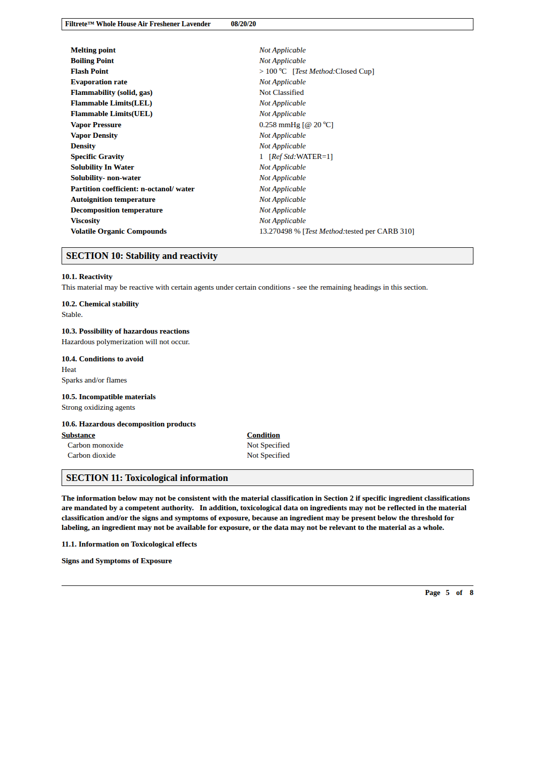Filtrete™ Whole House Air Freshener Lavender08/20/20
| Melting point | Not Applicable |
| Boiling Point | Not Applicable |
| Flash Point | > 100 ºC [ Test Method: Closed Cup] |
| Evaporation rate | Not Applicable |
| Flammability (solid, gas) | Not Classified |
| Flammable Limits(LEL) | Not Applicable |
| Flammable Limits(UEL) | Not Applicable |
| Vapor Pressure | 0.258 mmHg [@ 20 ºC] |
| Vapor Density | Not Applicable |
| Density | Not Applicable |
| Specific Gravity | 1 [ Ref Std: WATER=1] |
| Solubility In Water | Not Applicable |
| Solubility- non-water | Not Applicable |
| Partition coefficient: n-octanol/ water | Not Applicable |
| Autoignition temperature | Not Applicable |
| Decomposition temperature | Not Applicable |
| Viscosity | Not Applicable |
| Volatile Organic Compounds | 13.270498 % [ Test Method: tested per CARB 310] |
SECTION 10: Stability and reactivity
10.1. Reactivity
This material may be reactive with certain agents under certain conditions - see the remaining headings in this section.
10.2. Chemical stability
Stable.
10.3. Possibility of hazardous reactions
Hazardous polymerization will not occur.
10.4. Conditions to avoid
Heat
Sparks and/or flames
10.5. Incompatible materials
Strong oxidizing agents
10.6. Hazardous decomposition products
| Substance | Condition |
| --- | --- |
| Carbon monoxide | Not Specified |
| Carbon dioxide | Not Specified |
SECTION 11: Toxicological information
The information below may not be consistent with the material classification in Section 2 if specific ingredient classifications are mandated by a competent authority. In addition, toxicological data on ingredients may not be reflected in the material classification and/or the signs and symptoms of exposure, because an ingredient may be present below the threshold for labeling, an ingredient may not be available for exposure, or the data may not be relevant to the material as a whole.
11.1. Information on Toxicological effects
Signs and Symptoms of Exposure
Page 5 of 8